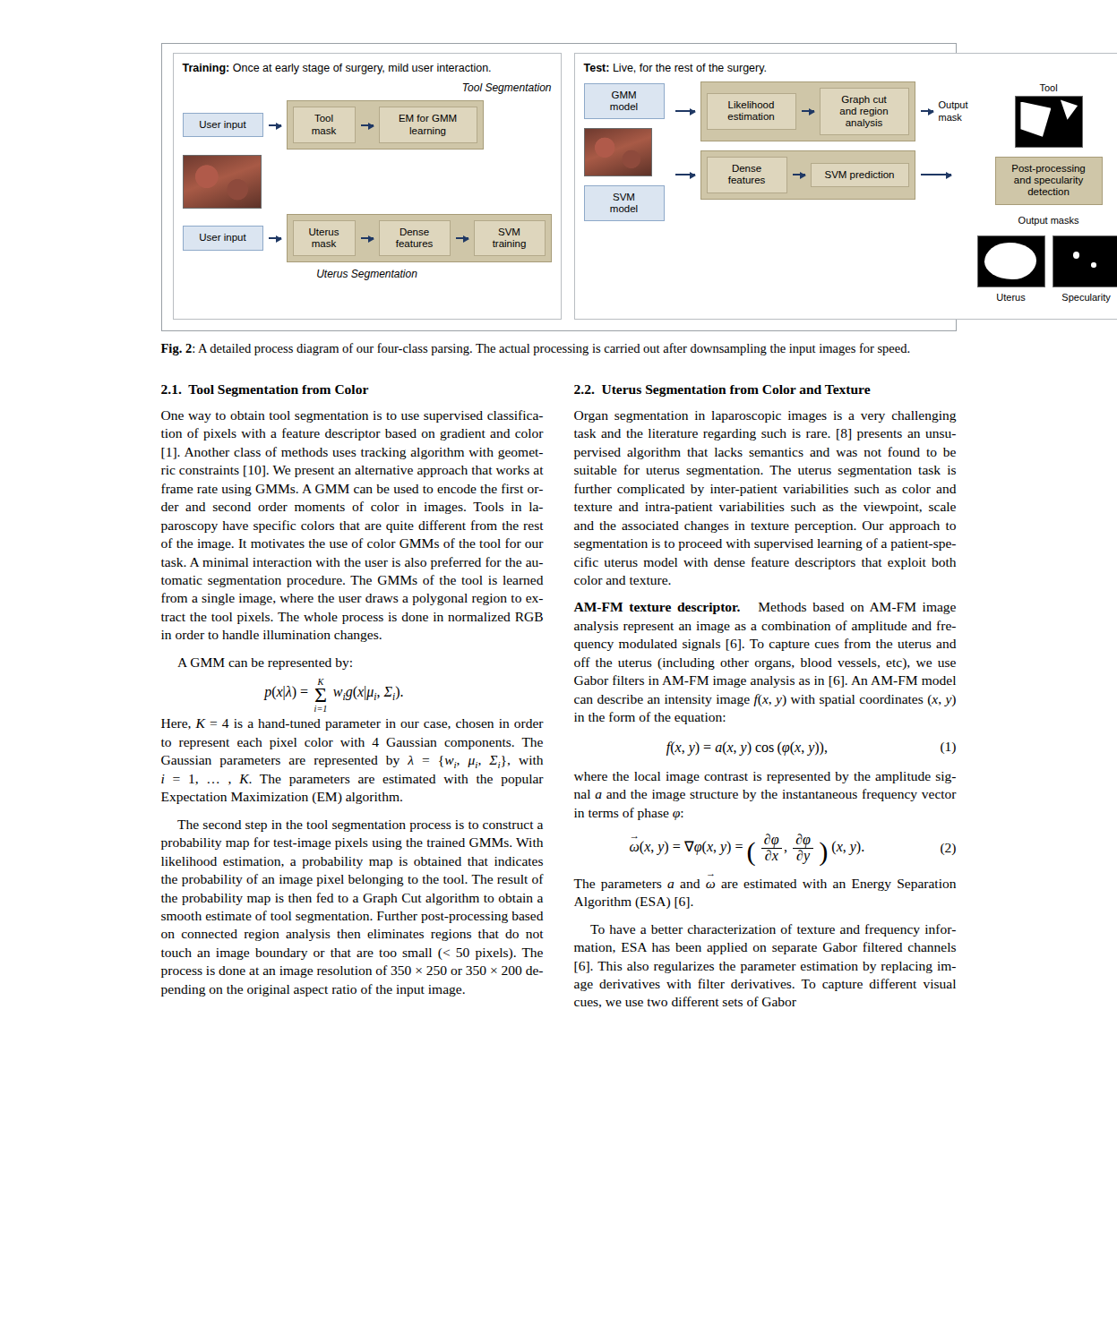Training: Once at early stage of surgery, mild user interaction.
Tool Segmentation
User input
Tool
mask
EM for GMM
learning
User input
Uterus
mask
Dense
features
SVM
training
Uterus Segmentation
Test: Live, for the rest of the surgery.
GMM
model
SVM
model
Likelihood
estimation
Graph cut
and region
analysis
Output
mask
Dense
features
SVM prediction
Tool
Post-processing
and specularity
detection
Output masks
Uterus
Specularity
Fig. 2: A detailed process diagram of our four-class parsing. The actual processing is carried out after downsampling the input images for speed.
2.1. Tool Segmentation from Color
One way to obtain tool segmentation is to use supervised classification of pixels with a feature descriptor based on gradient and color [1]. Another class of methods uses tracking algorithm with geometric constraints [10]. We present an alternative approach that works at frame rate using GMMs. A GMM can be used to encode the first order and second order moments of color in images. Tools in laparoscopy have specific colors that are quite different from the rest of the image. It motivates the use of color GMMs of the tool for our task. A minimal interaction with the user is also preferred for the automatic segmentation procedure. The GMMs of the tool is learned from a single image, where the user draws a polygonal region to extract the tool pixels. The whole process is done in normalized RGB in order to handle illumination changes.
A GMM can be represented by:
p(x|λ) = ΣKi=1 wi g(x|μi, Σi).
Here, K = 4 is a hand-tuned parameter in our case, chosen in order to represent each pixel color with 4 Gaussian components. The Gaussian parameters are represented by λ = {wi, μi, Σi}, with i = 1, … , K. The parameters are estimated with the popular Expectation Maximization (EM) algorithm.
The second step in the tool segmentation process is to construct a probability map for test-image pixels using the trained GMMs. With likelihood estimation, a probability map is obtained that indicates the probability of an image pixel belonging to the tool. The result of the probability map is then fed to a Graph Cut algorithm to obtain a smooth estimate of tool segmentation. Further post-processing based on connected region analysis then eliminates regions that do not touch an image boundary or that are too small (< 50 pixels). The process is done at an image resolution of 350 × 250 or 350 × 200 depending on the original aspect ratio of the input image.
2.2. Uterus Segmentation from Color and Texture
Organ segmentation in laparoscopic images is a very challenging task and the literature regarding such is rare. [8] presents an unsupervised algorithm that lacks semantics and was not found to be suitable for uterus segmentation. The uterus segmentation task is further complicated by inter-patient variabilities such as color and texture and intra-patient variabilities such as the viewpoint, scale and the associated changes in texture perception. Our approach to segmentation is to proceed with supervised learning of a patient-specific uterus model with dense feature descriptors that exploit both color and texture.
AM-FM texture descriptor. Methods based on AM-FM image analysis represent an image as a combination of amplitude and frequency modulated signals [6]. To capture cues from the uterus and off the uterus (including other organs, blood vessels, etc), we use Gabor filters in AM-FM image analysis as in [6]. An AM-FM model can describe an intensity image f(x, y) with spatial coordinates (x, y) in the form of the equation:
f(x, y) = a(x, y) cos (φ(x, y)),
(1)
where the local image contrast is represented by the amplitude signal a and the image structure by the instantaneous frequency vector in terms of phase φ:
ω(x, y) = ∇φ(x, y) = ( ∂φ∂x, ∂φ∂y ) (x, y).
(2)
The parameters a and ω are estimated with an Energy Separation Algorithm (ESA) [6].
To have a better characterization of texture and frequency information, ESA has been applied on separate Gabor filtered channels [6]. This also regularizes the parameter estimation by replacing image derivatives with filter derivatives. To capture different visual cues, we use two different sets of Gabor